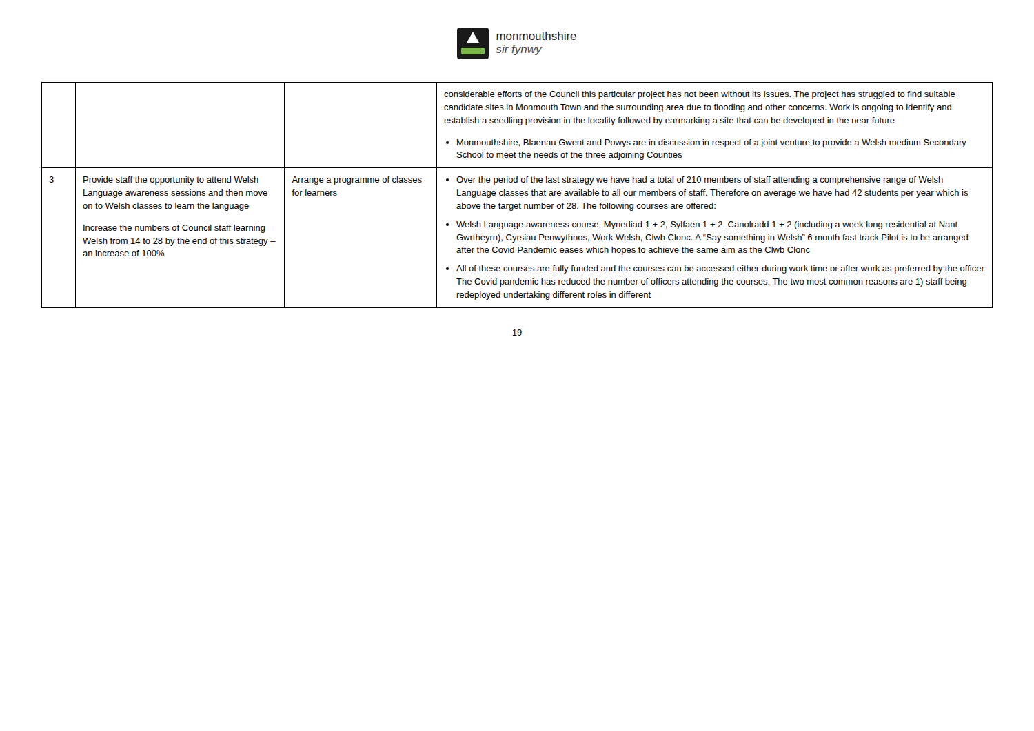monmouthshire
sir fynwy
| | | | considerable efforts of the Council this particular project has not been without its issues. The project has struggled to find suitable candidate sites in Monmouth Town and the surrounding area due to flooding and other concerns. Work is ongoing to identify and establish a seedling provision in the locality followed by earmarking a site that can be developed in the near future Monmouthshire, Blaenau Gwent and Powys are in discussion in respect of a joint venture to provide a Welsh medium Secondary School to meet the needs of the three adjoining Counties |
| 3 | Provide staff the opportunity to attend Welsh Language awareness sessions and then move on to Welsh classes to learn the language Increase the numbers of Council staff learning Welsh from 14 to 28 by the end of this strategy – an increase of 100% | Arrange a programme of classes for learners | Over the period of the last strategy we have had a total of 210 members of staff attending a comprehensive range of Welsh Language classes that are available to all our members of staff. Therefore on average we have had 42 students per year which is above the target number of 28. The following courses are offered: Welsh Language awareness course, Mynediad 1 + 2, Sylfaen 1 + 2. Canolradd 1 + 2 (including a week long residential at Nant Gwrtheyrn), Cyrsiau Penwythnos, Work Welsh, Clwb Clonc. A “Say something in Welsh” 6 month fast track Pilot is to be arranged after the Covid Pandemic eases which hopes to achieve the same aim as the Clwb Clonc All of these courses are fully funded and the courses can be accessed either during work time or after work as preferred by the officer The Covid pandemic has reduced the number of officers attending the courses. The two most common reasons are 1) staff being redeployed undertaking different roles in different |
19